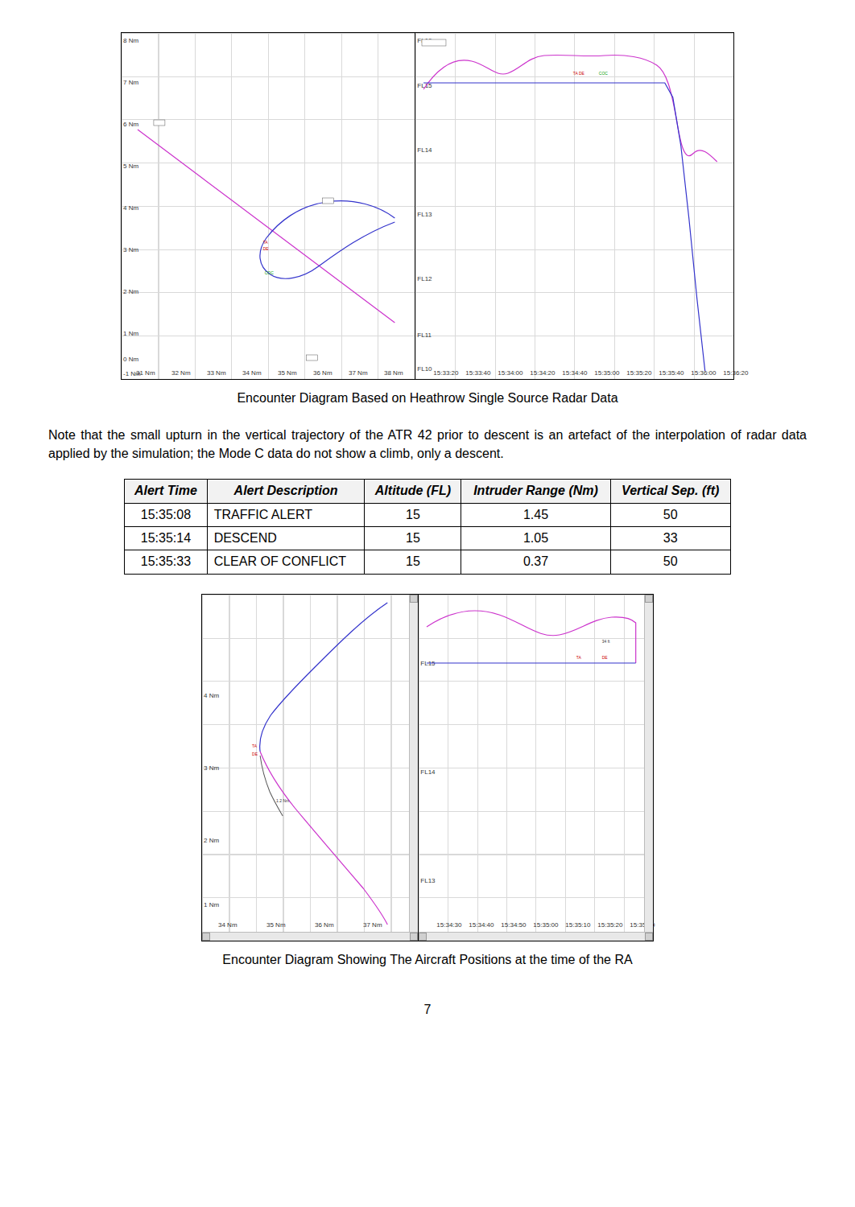8 Nm 7 Nm 6 Nm 5 Nm 4 Nm 3 Nm 2 Nm 1 Nm 0 Nm -1 Nm 31 Nm 32 Nm 33 Nm 34 Nm 35 Nm 36 Nm 37 Nm 38 Nm TA DE COC
FL16 FL15 FL14 FL13 FL12 FL11 FL10 15:33:20 15:33:40 15:34:00 15:34:20 15:34:40 15:35:00 15:35:20 15:35:40 15:36:00 15:36:20 TA DE COC
Encounter Diagram Based on Heathrow Single Source Radar Data
Note that the small upturn in the vertical trajectory of the ATR 42 prior to descent is an artefact of the interpolation of radar data applied by the simulation; the Mode C data do not show a climb, only a descent.
| Alert Time | Alert Description | Altitude (FL) | Intruder Range (Nm) | Vertical Sep. (ft) |
| --- | --- | --- | --- | --- |
| 15:35:08 | TRAFFIC ALERT | 15 | 1.45 | 50 |
| 15:35:14 | DESCEND | 15 | 1.05 | 33 |
| 15:35:33 | CLEAR OF CONFLICT | 15 | 0.37 | 50 |
4 Nm 3 Nm 2 Nm 1 Nm 34 Nm 35 Nm 36 Nm 37 Nm TA DE 1.2 Nm
FL15 FL14 FL13 15:34:30 15:34:40 15:34:50 15:35:00 15:35:10 15:35:20 15:35:30 34 ft TA DE
Encounter Diagram Showing The Aircraft Positions at the time of the RA
7